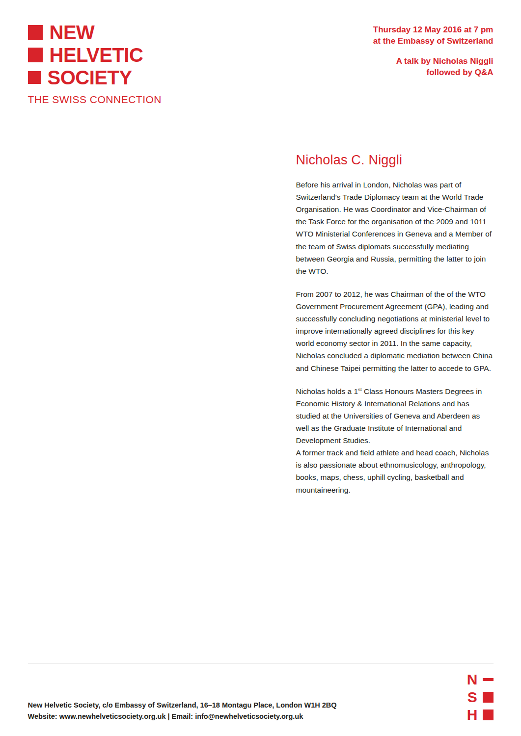NEW
HELVETIC
SOCIETY
The Swiss Connection
Thursday 12 May 2016 at 7 pm
at the Embassy of Switzerland
A talk by Nicholas Niggli
followed by Q&A
Nicholas C. Niggli
Before his arrival in London, Nicholas was part of Switzerland’s Trade Diplomacy team at the World Trade Organisation. He was Coordinator and Vice-Chairman of the Task Force for the organisation of the 2009 and 1011 WTO Ministerial Conferences in Geneva and a Member of the team of Swiss diplomats successfully mediating between Georgia and Russia, permitting the latter to join the WTO.
From 2007 to 2012, he was Chairman of the of the WTO Government Procurement Agreement (GPA), leading and successfully concluding negotiations at ministerial level to improve internationally agreed disciplines for this key world economy sector in 2011. In the same capacity, Nicholas concluded a diplomatic mediation between China and Chinese Taipei permitting the latter to accede to GPA.
Nicholas holds a 1st Class Honours Masters Degrees in Economic History & International Relations and has studied at the Universities of Geneva and Aberdeen as well as the Graduate Institute of International and Development Studies.
A former track and field athlete and head coach, Nicholas is also passionate about ethnomusicology, anthropology, books, maps, chess, uphill cycling, basketball and mountaineering.
New Helvetic Society, c/o Embassy of Switzerland, 16–18 Montagu Place, London W1H 2BQ
Website: www.newhelveticsociety.org.uk | Email: info@newhelveticsociety.org.uk
N S H